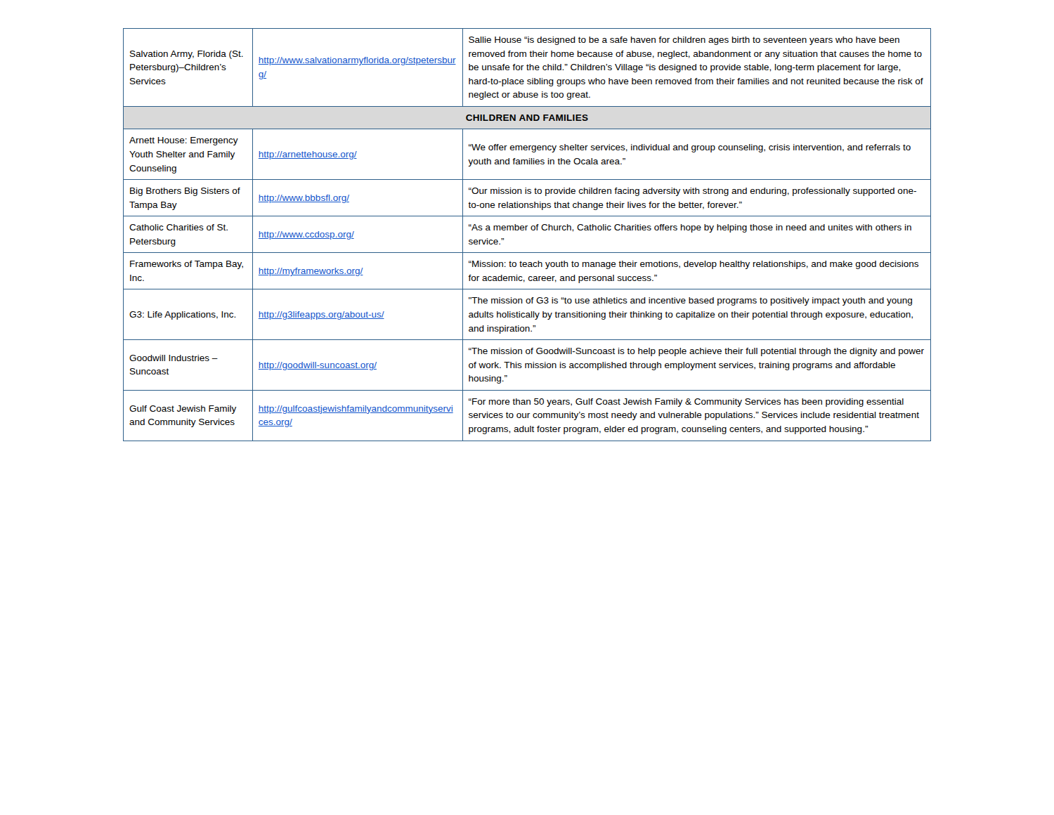| Salvation Army, Florida (St. Petersburg)–Children’s Services | http://www.salvationarmyflorida.org/stpetersburg/ | Sallie House “is designed to be a safe haven for children ages birth to seventeen years who have been removed from their home because of abuse, neglect, abandonment or any situation that causes the home to be unsafe for the child.” Children’s Village “is designed to provide stable, long-term placement for large, hard-to-place sibling groups who have been removed from their families and not reunited because the risk of neglect or abuse is too great. |
| CHILDREN AND FAMILIES |
| Arnett House: Emergency Youth Shelter and Family Counseling | http://arnettehouse.org/ | “We offer emergency shelter services, individual and group counseling, crisis intervention, and referrals to youth and families in the Ocala area.” |
| Big Brothers Big Sisters of Tampa Bay | http://www.bbbsfl.org/ | “Our mission is to provide children facing adversity with strong and enduring, professionally supported one-to-one relationships that change their lives for the better, forever.” |
| Catholic Charities of St. Petersburg | http://www.ccdosp.org/ | “As a member of Church, Catholic Charities offers hope by helping those in need and unites with others in service.” |
| Frameworks of Tampa Bay, Inc. | http://myframeworks.org/ | “Mission: to teach youth to manage their emotions, develop healthy relationships, and make good decisions for academic, career, and personal success.” |
| G3: Life Applications, Inc. | http://g3lifeapps.org/about-us/ | "The mission of G3 is “to use athletics and incentive based programs to positively impact youth and young adults holistically by transitioning their thinking to capitalize on their potential through exposure, education, and inspiration.” |
| Goodwill Industries – Suncoast | http://goodwill-suncoast.org/ | “The mission of Goodwill-Suncoast is to help people achieve their full potential through the dignity and power of work. This mission is accomplished through employment services, training programs and affordable housing.” |
| Gulf Coast Jewish Family and Community Services | http://gulfcoastjewishfamilyandcommunityservices.org/ | “For more than 50 years, Gulf Coast Jewish Family & Community Services has been providing essential services to our community’s most needy and vulnerable populations.” Services include residential treatment programs, adult foster program, elder ed program, counseling centers, and supported housing.” |